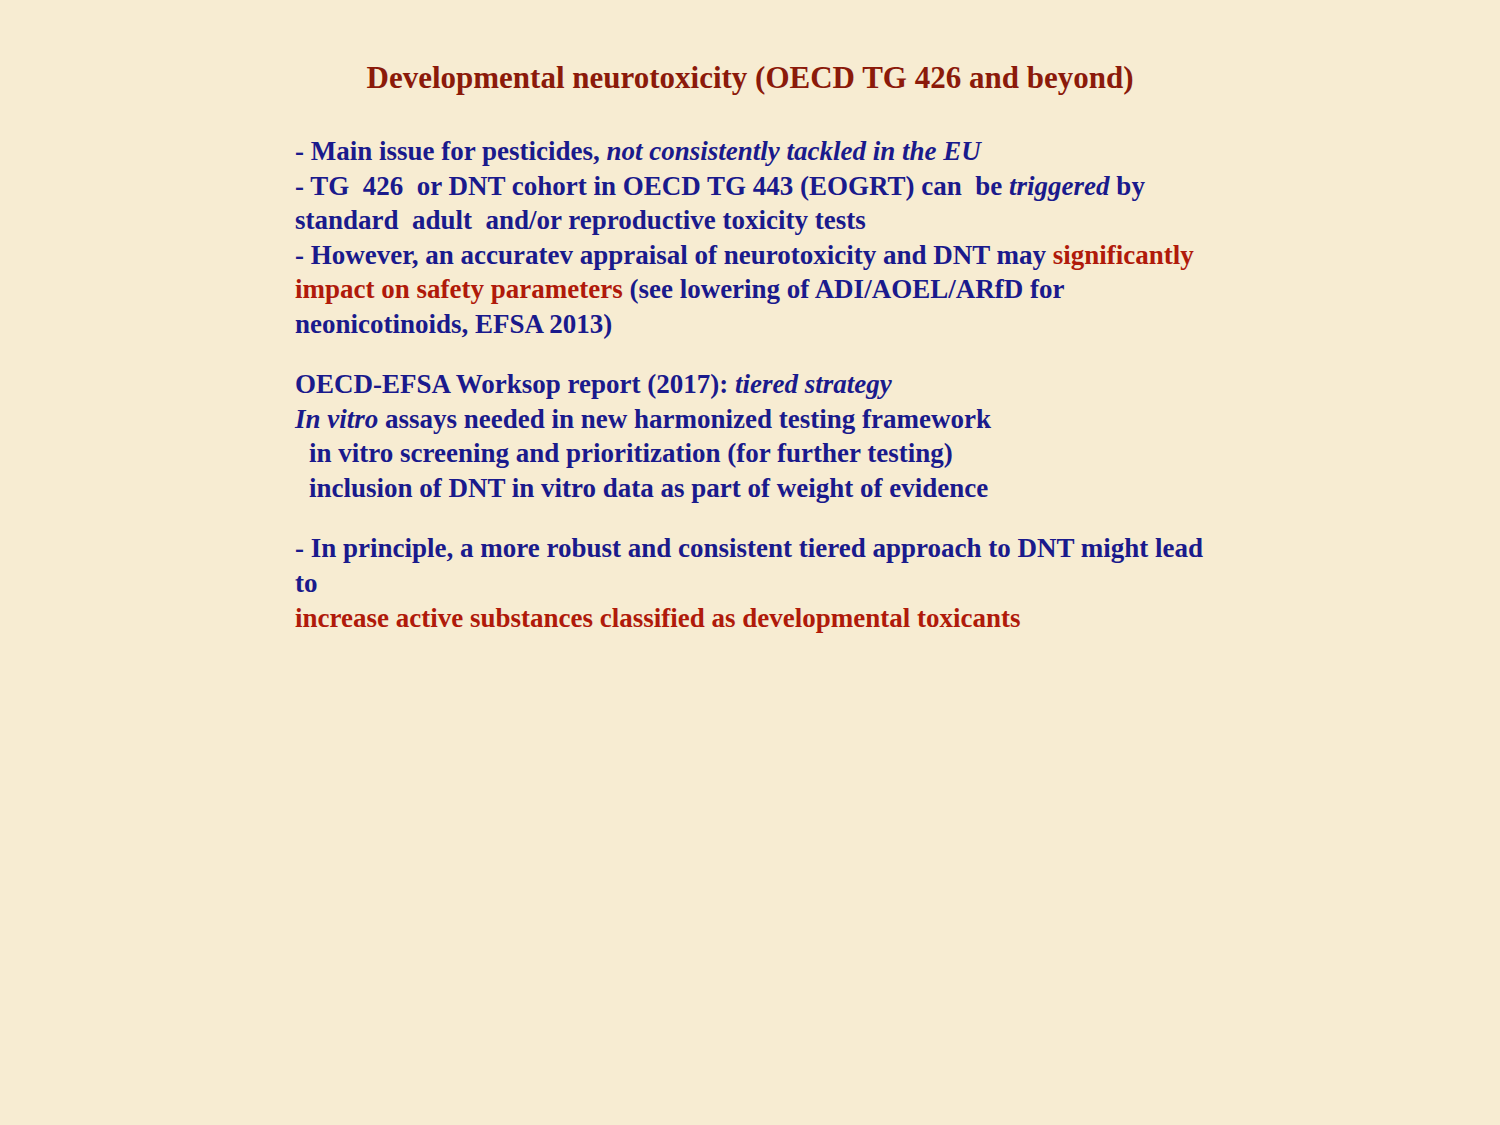Developmental neurotoxicity (OECD TG 426 and beyond)
- Main issue for pesticides, not consistently tackled in the EU
- TG 426 or DNT cohort in OECD TG 443 (EOGRT) can be triggered by standard adult and/or reproductive toxicity tests
- However, an accuratev appraisal of neurotoxicity and DNT may significantly impact on safety parameters (see lowering of ADI/AOEL/ARfD for neonicotinoids, EFSA 2013)
OECD-EFSA Worksop report (2017): tiered strategy
In vitro assays needed in new harmonized testing framework
in vitro screening and prioritization (for further testing)
inclusion of DNT in vitro data as part of weight of evidence
- In principle, a more robust and consistent tiered approach to DNT might lead to
increase active substances classified as developmental toxicants